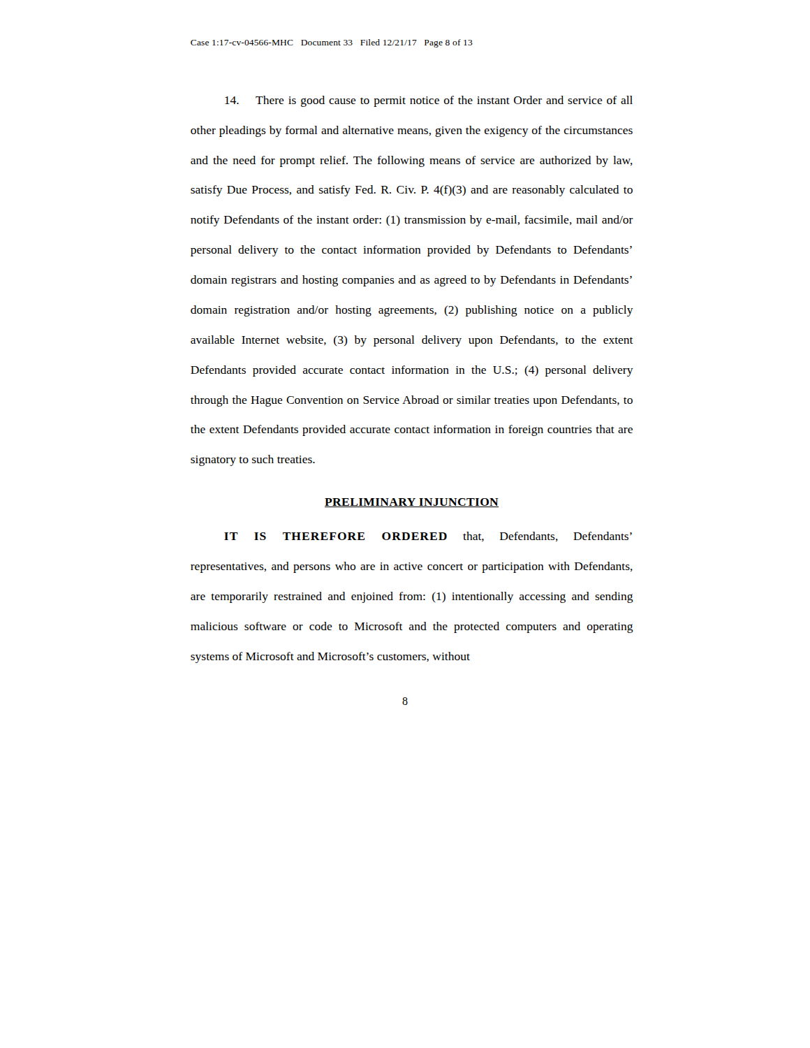Case 1:17-cv-04566-MHC Document 33 Filed 12/21/17 Page 8 of 13
14. There is good cause to permit notice of the instant Order and service of all other pleadings by formal and alternative means, given the exigency of the circumstances and the need for prompt relief. The following means of service are authorized by law, satisfy Due Process, and satisfy Fed. R. Civ. P. 4(f)(3) and are reasonably calculated to notify Defendants of the instant order: (1) transmission by e-mail, facsimile, mail and/or personal delivery to the contact information provided by Defendants to Defendants’ domain registrars and hosting companies and as agreed to by Defendants in Defendants’ domain registration and/or hosting agreements, (2) publishing notice on a publicly available Internet website, (3) by personal delivery upon Defendants, to the extent Defendants provided accurate contact information in the U.S.; (4) personal delivery through the Hague Convention on Service Abroad or similar treaties upon Defendants, to the extent Defendants provided accurate contact information in foreign countries that are signatory to such treaties.
PRELIMINARY INJUNCTION
IT IS THEREFORE ORDERED that, Defendants, Defendants’ representatives, and persons who are in active concert or participation with Defendants, are temporarily restrained and enjoined from: (1) intentionally accessing and sending malicious software or code to Microsoft and the protected computers and operating systems of Microsoft and Microsoft’s customers, without
8